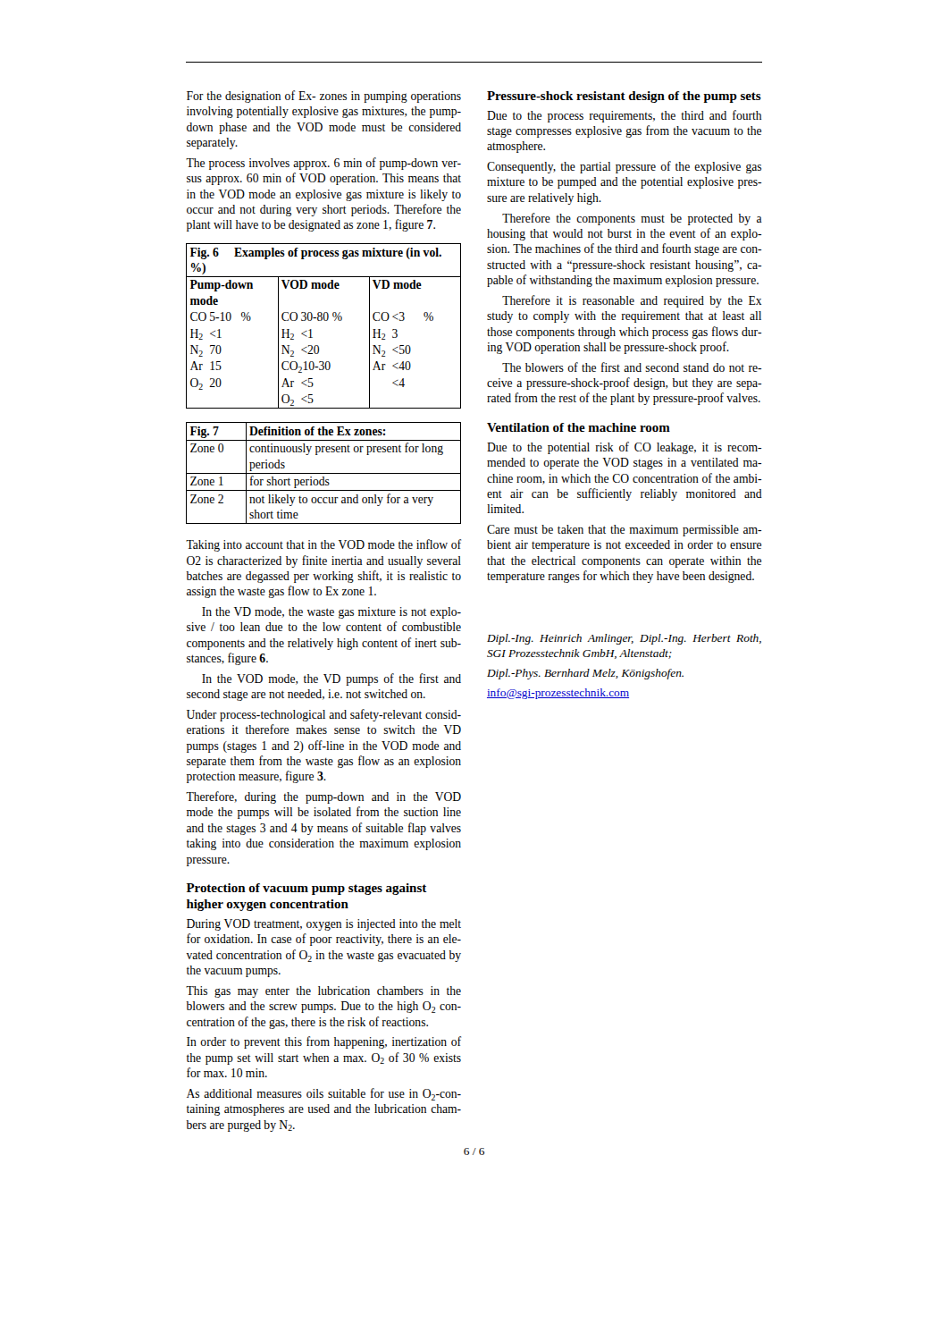For the designation of Ex- zones in pumping operations involving potentially explosive gas mixtures, the pump-down phase and the VOD mode must be considered separately.
The process involves approx. 6 min of pump-down versus approx. 60 min of VOD operation. This means that in the VOD mode an explosive gas mixture is likely to occur and not during very short periods. Therefore the plant will have to be designated as zone 1, figure 7.
| Fig. 6 Examples of process gas mixture (in vol. %) |
| Pump-down mode | VOD mode | VD mode |
| CO 5-10 % | CO 30-80 % | CO <3 % |
| H 2 <1 | H 2 <1 | H 2 3 |
| N 2 70 | N 2 <20 | N 2 <50 |
| Ar 15 | CO 2 10-30 | Ar <40 |
| O 2 20 | Ar <5 | <4 |
| | O 2 <5 | |
| Fig. 7 | Definition of the Ex zones: |
| Zone 0 | continuously present or present for long periods |
| Zone 1 | for short periods |
| Zone 2 | not likely to occur and only for a very short time |
Taking into account that in the VOD mode the inflow of O2 is characterized by finite inertia and usually several batches are degassed per working shift, it is realistic to assign the waste gas flow to Ex zone 1.
In the VD mode, the waste gas mixture is not explosive / too lean due to the low content of combustible components and the relatively high content of inert substances, figure 6.
In the VOD mode, the VD pumps of the first and second stage are not needed, i.e. not switched on.
Under process-technological and safety-relevant considerations it therefore makes sense to switch the VD pumps (stages 1 and 2) off-line in the VOD mode and separate them from the waste gas flow as an explosion protection measure, figure 3.
Therefore, during the pump-down and in the VOD mode the pumps will be isolated from the suction line and the stages 3 and 4 by means of suitable flap valves taking into due consideration the maximum explosion pressure.
Protection of vacuum pump stages against
higher oxygen concentration
During VOD treatment, oxygen is injected into the melt for oxidation. In case of poor reactivity, there is an elevated concentration of O2 in the waste gas evacuated by the vacuum pumps.
This gas may enter the lubrication chambers in the blowers and the screw pumps. Due to the high O2 concentration of the gas, there is the risk of reactions.
In order to prevent this from happening, inertization of the pump set will start when a max. O2 of 30 % exists for max. 10 min.
As additional measures oils suitable for use in O2-containing atmospheres are used and the lubrication chambers are purged by N2.
Pressure-shock resistant design of the pump sets
Due to the process requirements, the third and fourth stage compresses explosive gas from the vacuum to the atmosphere.
Consequently, the partial pressure of the explosive gas mixture to be pumped and the potential explosive pressure are relatively high.
Therefore the components must be protected by a housing that would not burst in the event of an explosion. The machines of the third and fourth stage are constructed with a “pressure-shock resistant housing”, capable of withstanding the maximum explosion pressure.
Therefore it is reasonable and required by the Ex study to comply with the requirement that at least all those components through which process gas flows during VOD operation shall be pressure-shock proof.
The blowers of the first and second stand do not receive a pressure-shock-proof design, but they are separated from the rest of the plant by pressure-proof valves.
Ventilation of the machine room
Due to the potential risk of CO leakage, it is recommended to operate the VOD stages in a ventilated machine room, in which the CO concentration of the ambient air can be sufficiently reliably monitored and limited.
Care must be taken that the maximum permissible ambient air temperature is not exceeded in order to ensure that the electrical components can operate within the temperature ranges for which they have been designed.
Dipl.-Ing. Heinrich Amlinger, Dipl.-Ing. Herbert Roth, SGI Prozesstechnik GmbH, Altenstadt;
Dipl.-Phys. Bernhard Melz, Königshofen.
info@sgi-prozesstechnik.com
6 / 6